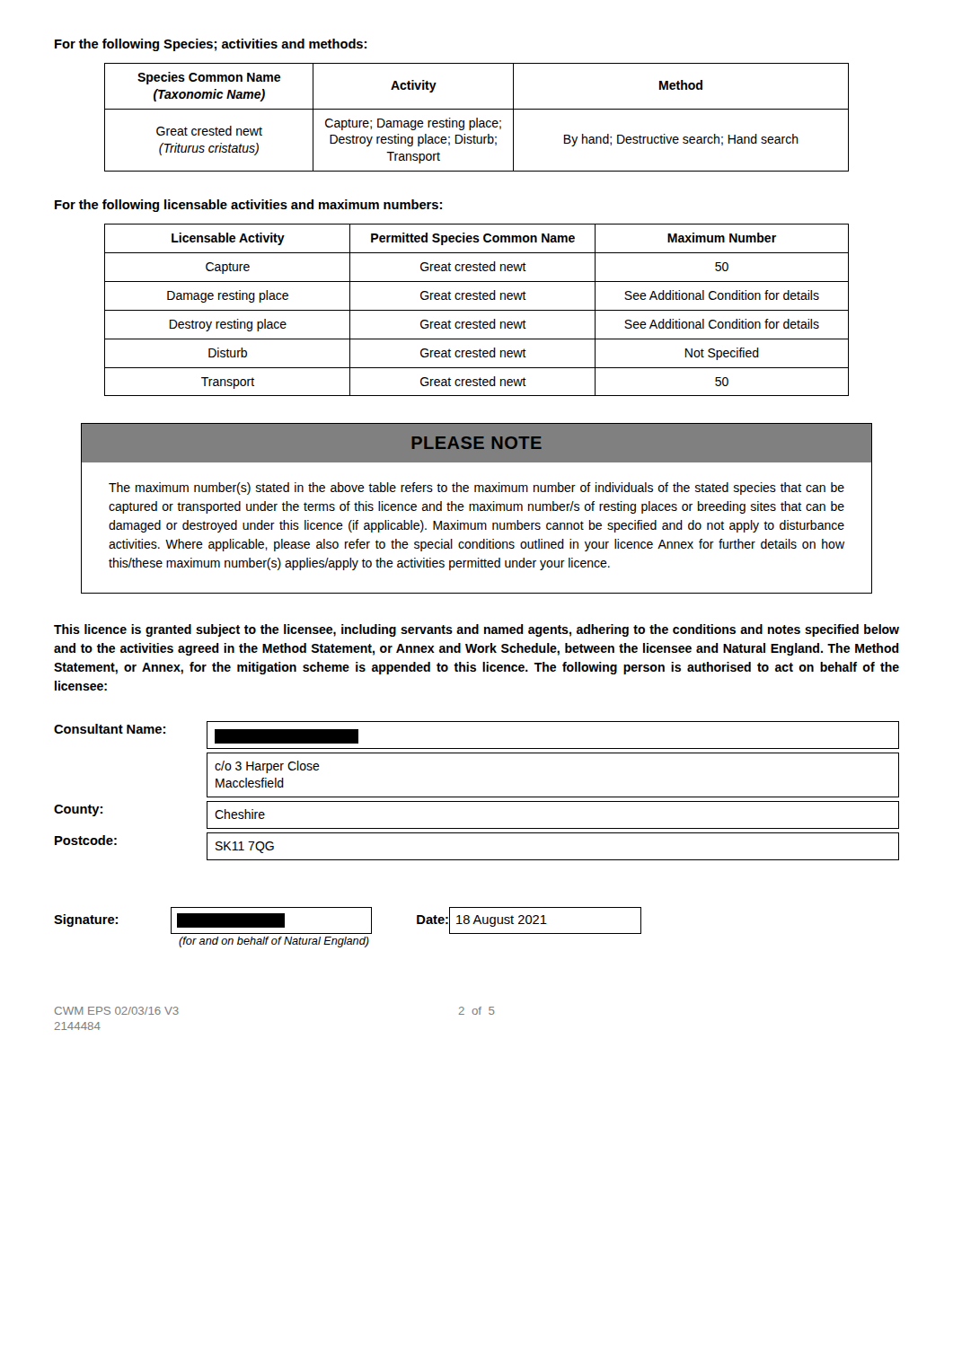For the following Species; activities and methods:
| Species Common Name (Taxonomic Name) | Activity | Method |
| --- | --- | --- |
| Great crested newt (Triturus cristatus) | Capture; Damage resting place; Destroy resting place; Disturb; Transport | By hand; Destructive search; Hand search |
For the following licensable activities and maximum numbers:
| Licensable Activity | Permitted Species Common Name | Maximum Number |
| --- | --- | --- |
| Capture | Great crested newt | 50 |
| Damage resting place | Great crested newt | See Additional Condition for details |
| Destroy resting place | Great crested newt | See Additional Condition for details |
| Disturb | Great crested newt | Not Specified |
| Transport | Great crested newt | 50 |
PLEASE NOTE
The maximum number(s) stated in the above table refers to the maximum number of individuals of the stated species that can be captured or transported under the terms of this licence and the maximum number/s of resting places or breeding sites that can be damaged or destroyed under this licence (if applicable). Maximum numbers cannot be specified and do not apply to disturbance activities. Where applicable, please also refer to the special conditions outlined in your licence Annex for further details on how this/these maximum number(s) applies/apply to the activities permitted under your licence.
This licence is granted subject to the licensee, including servants and named agents, adhering to the conditions and notes specified below and to the activities agreed in the Method Statement, or Annex and Work Schedule, between the licensee and Natural England. The Method Statement, or Annex, for the mitigation scheme is appended to this licence. The following person is authorised to act on behalf of the licensee:
| Consultant Name: | |
| | c/o 3 Harper Close Macclesfield |
| County: | Cheshire |
| Postcode: | SK11 7QG |
| Signature: | | Date: | 18 August 2021 |
| | (for and on behalf of Natural England) | | |
CWM EPS 02/03/16 V3
2144484
2 of 5